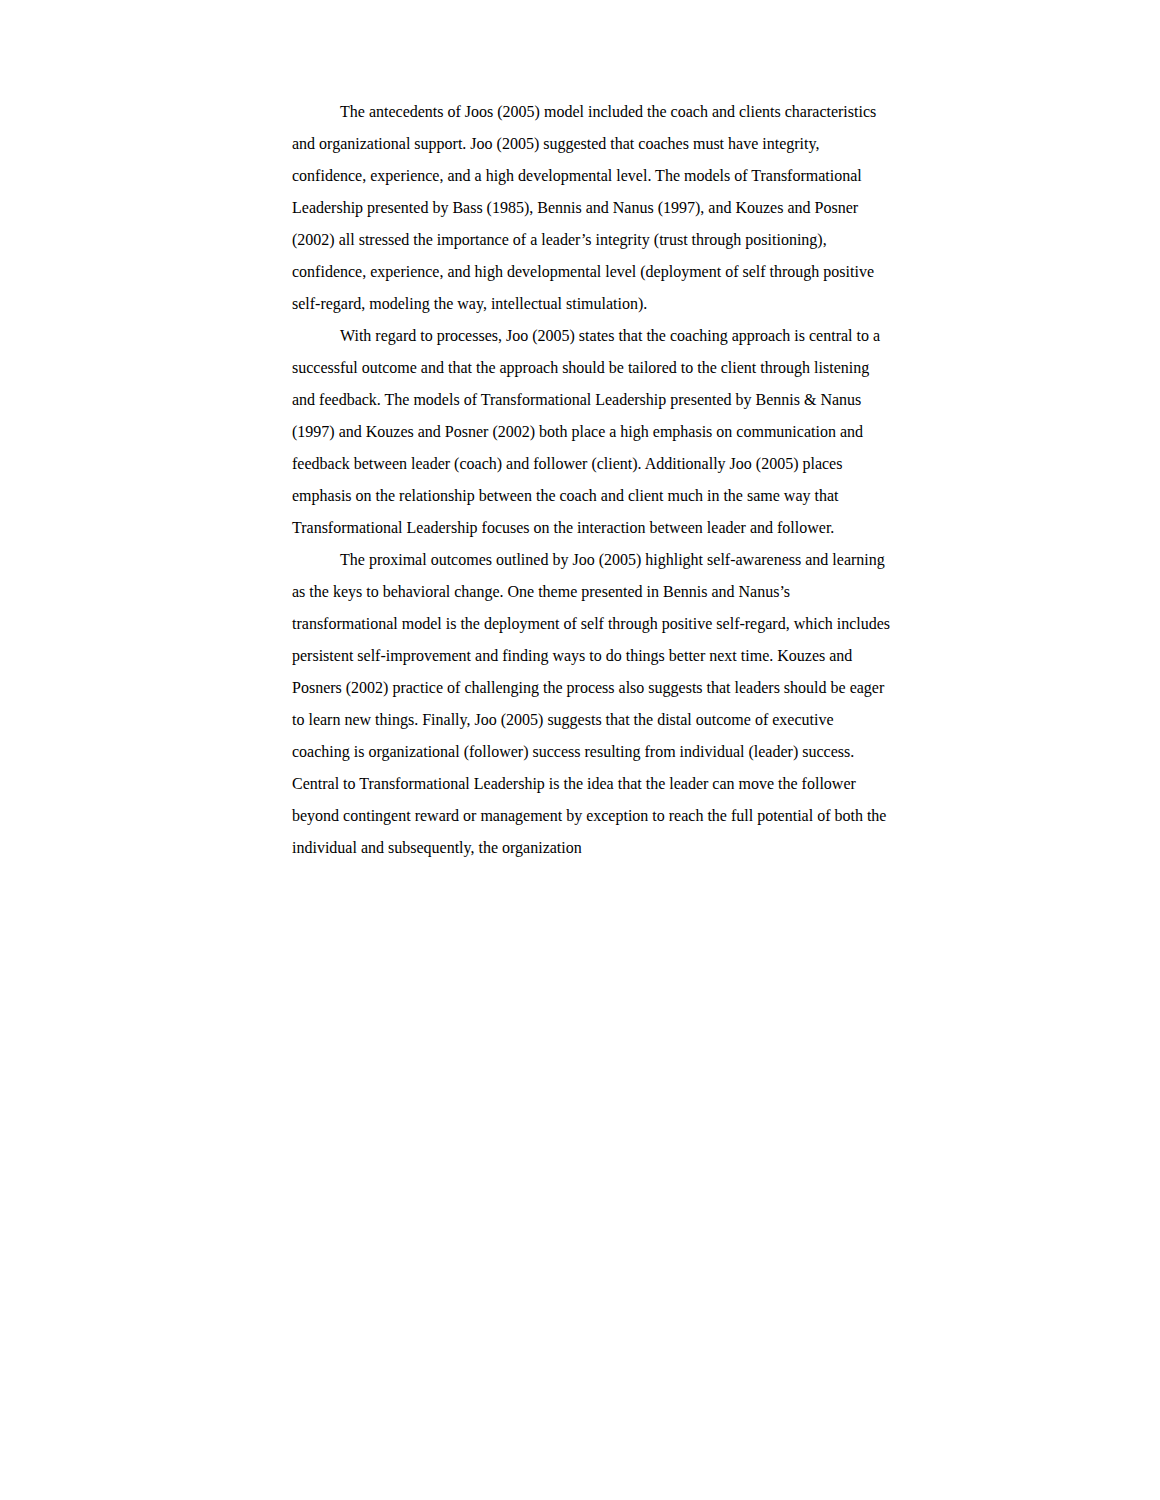The antecedents of Joos (2005) model included the coach and clients characteristics and organizational support. Joo (2005) suggested that coaches must have integrity, confidence, experience, and a high developmental level. The models of Transformational Leadership presented by Bass (1985), Bennis and Nanus (1997), and Kouzes and Posner (2002) all stressed the importance of a leader’s integrity (trust through positioning), confidence, experience, and high developmental level (deployment of self through positive self-regard, modeling the way, intellectual stimulation).
With regard to processes, Joo (2005) states that the coaching approach is central to a successful outcome and that the approach should be tailored to the client through listening and feedback. The models of Transformational Leadership presented by Bennis & Nanus (1997) and Kouzes and Posner (2002) both place a high emphasis on communication and feedback between leader (coach) and follower (client). Additionally Joo (2005) places emphasis on the relationship between the coach and client much in the same way that Transformational Leadership focuses on the interaction between leader and follower.
The proximal outcomes outlined by Joo (2005) highlight self-awareness and learning as the keys to behavioral change. One theme presented in Bennis and Nanus’s transformational model is the deployment of self through positive self-regard, which includes persistent self-improvement and finding ways to do things better next time. Kouzes and Posners (2002) practice of challenging the process also suggests that leaders should be eager to learn new things. Finally, Joo (2005) suggests that the distal outcome of executive coaching is organizational (follower) success resulting from individual (leader) success. Central to Transformational Leadership is the idea that the leader can move the follower beyond contingent reward or management by exception to reach the full potential of both the individual and subsequently, the organization